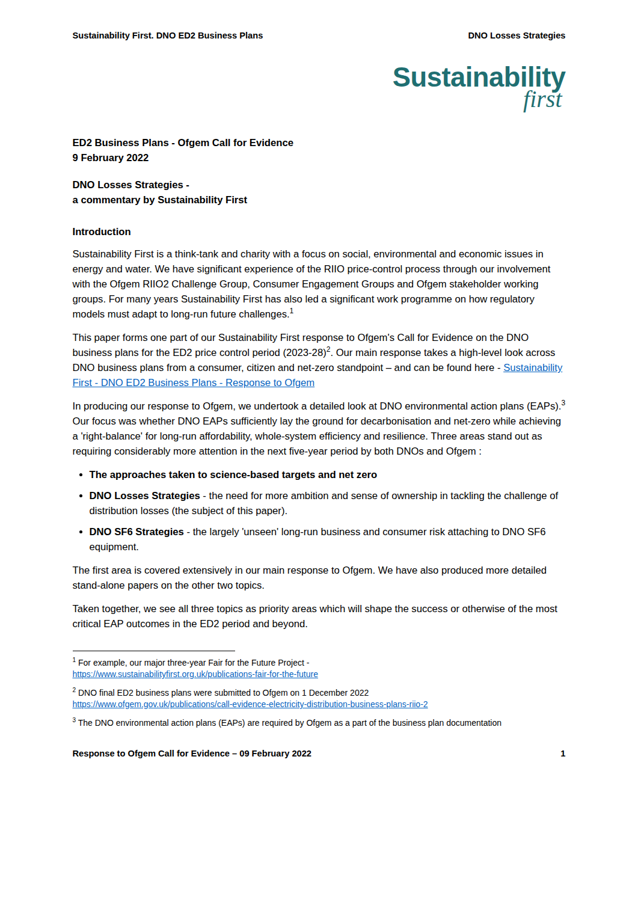Sustainability First. DNO ED2 Business Plans DNO Losses Strategies
Sustainability first
ED2 Business Plans - Ofgem Call for Evidence
9 February 2022
DNO Losses Strategies -
a commentary by Sustainability First
Introduction
Sustainability First is a think-tank and charity with a focus on social, environmental and economic issues in energy and water. We have significant experience of the RIIO price-control process through our involvement with the Ofgem RIIO2 Challenge Group, Consumer Engagement Groups and Ofgem stakeholder working groups. For many years Sustainability First has also led a significant work programme on how regulatory models must adapt to long-run future challenges.1
This paper forms one part of our Sustainability First response to Ofgem's Call for Evidence on the DNO business plans for the ED2 price control period (2023-28)2. Our main response takes a high-level look across DNO business plans from a consumer, citizen and net-zero standpoint – and can be found here - Sustainability First - DNO ED2 Business Plans - Response to Ofgem
In producing our response to Ofgem, we undertook a detailed look at DNO environmental action plans (EAPs).3 Our focus was whether DNO EAPs sufficiently lay the ground for decarbonisation and net-zero while achieving a 'right-balance' for long-run affordability, whole-system efficiency and resilience. Three areas stand out as requiring considerably more attention in the next five-year period by both DNOs and Ofgem :
The approaches taken to science-based targets and net zero
DNO Losses Strategies - the need for more ambition and sense of ownership in tackling the challenge of distribution losses (the subject of this paper).
DNO SF6 Strategies - the largely 'unseen' long-run business and consumer risk attaching to DNO SF6 equipment.
The first area is covered extensively in our main response to Ofgem. We have also produced more detailed stand-alone papers on the other two topics.
Taken together, we see all three topics as priority areas which will shape the success or otherwise of the most critical EAP outcomes in the ED2 period and beyond.
1 For example, our major three-year Fair for the Future Project -
https://www.sustainabilityfirst.org.uk/publications-fair-for-the-future
2 DNO final ED2 business plans were submitted to Ofgem on 1 December 2022
https://www.ofgem.gov.uk/publications/call-evidence-electricity-distribution-business-plans-riio-2
3 The DNO environmental action plans (EAPs) are required by Ofgem as a part of the business plan documentation
Response to Ofgem Call for Evidence – 09 February 2022 1